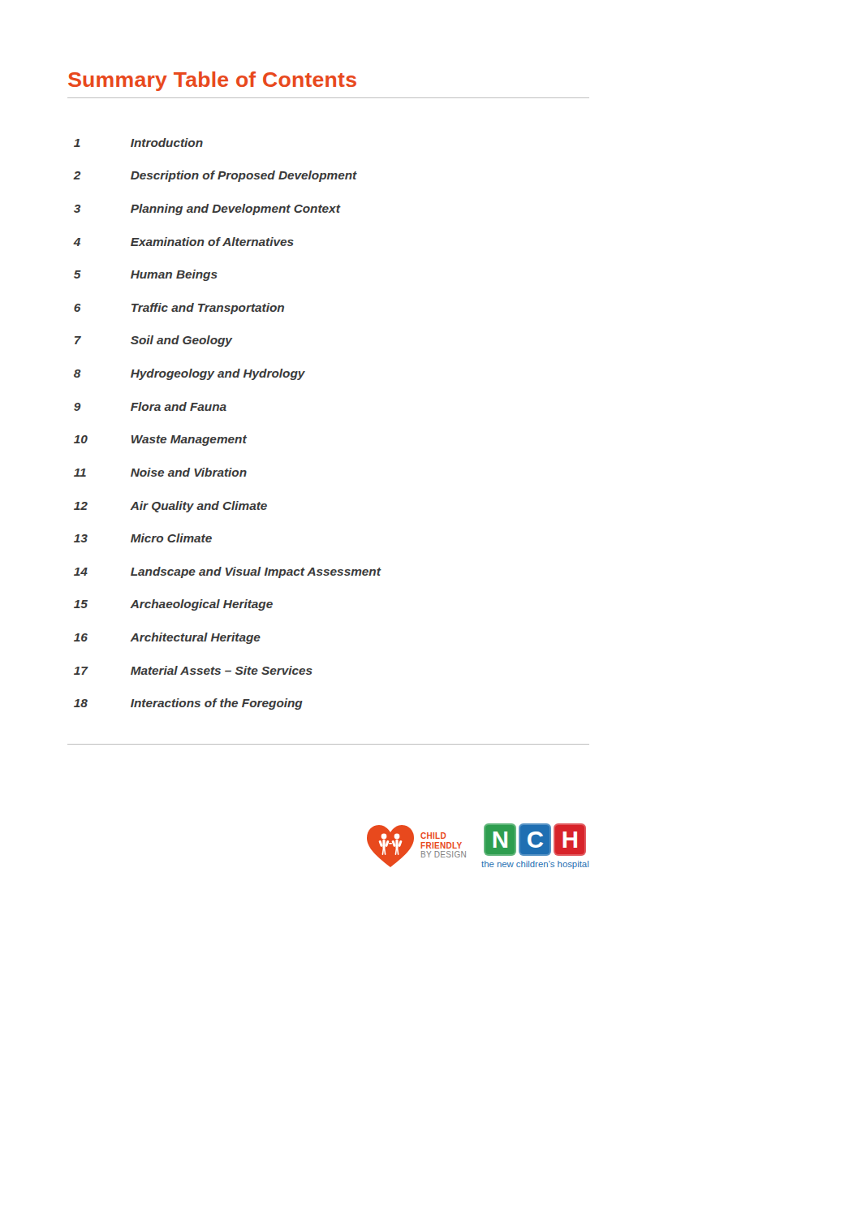Summary Table of Contents
| 1 | Introduction |
| 2 | Description of Proposed Development |
| 3 | Planning and Development Context |
| 4 | Examination of Alternatives |
| 5 | Human Beings |
| 6 | Traffic and Transportation |
| 7 | Soil and Geology |
| 8 | Hydrogeology and Hydrology |
| 9 | Flora and Fauna |
| 10 | Waste Management |
| 11 | Noise and Vibration |
| 12 | Air Quality and Climate |
| 13 | Micro Climate |
| 14 | Landscape and Visual Impact Assessment |
| 15 | Archaeological Heritage |
| 16 | Architectural Heritage |
| 17 | Material Assets – Site Services |
| 18 | Interactions of the Foregoing |
CHILD
FRIENDLY
BY DESIGN
N
C
H
the new children’s hospital